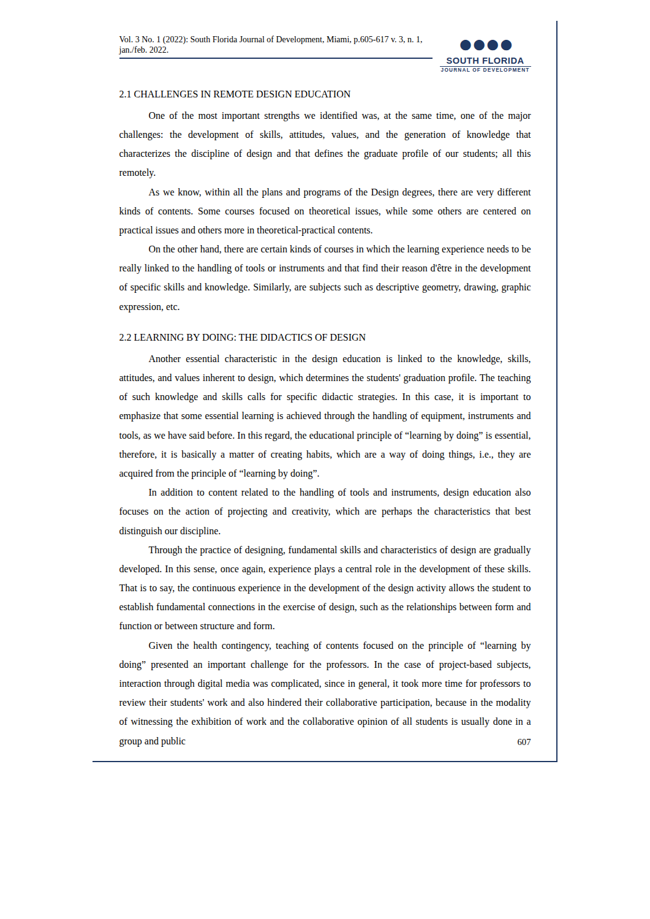Vol. 3 No. 1 (2022): South Florida Journal of Development, Miami, p.605-617 v. 3, n. 1, jan./feb. 2022.
●●●●
SOUTH FLORIDA
JOURNAL OF DEVELOPMENT
2.1 Challenges in Remote Design Education
One of the most important strengths we identified was, at the same time, one of the major challenges: the development of skills, attitudes, values, and the generation of knowledge that characterizes the discipline of design and that defines the graduate profile of our students; all this remotely.
As we know, within all the plans and programs of the Design degrees, there are very different kinds of contents. Some courses focused on theoretical issues, while some others are centered on practical issues and others more in theoretical-practical contents.
On the other hand, there are certain kinds of courses in which the learning experience needs to be really linked to the handling of tools or instruments and that find their reason d'être in the development of specific skills and knowledge. Similarly, are subjects such as descriptive geometry, drawing, graphic expression, etc.
2.2 Learning by Doing: The Didactics of Design
Another essential characteristic in the design education is linked to the knowledge, skills, attitudes, and values inherent to design, which determines the students' graduation profile. The teaching of such knowledge and skills calls for specific didactic strategies. In this case, it is important to emphasize that some essential learning is achieved through the handling of equipment, instruments and tools, as we have said before. In this regard, the educational principle of “learning by doing” is essential, therefore, it is basically a matter of creating habits, which are a way of doing things, i.e., they are acquired from the principle of “learning by doing”.
In addition to content related to the handling of tools and instruments, design education also focuses on the action of projecting and creativity, which are perhaps the characteristics that best distinguish our discipline.
Through the practice of designing, fundamental skills and characteristics of design are gradually developed. In this sense, once again, experience plays a central role in the development of these skills. That is to say, the continuous experience in the development of the design activity allows the student to establish fundamental connections in the exercise of design, such as the relationships between form and function or between structure and form.
Given the health contingency, teaching of contents focused on the principle of “learning by doing” presented an important challenge for the professors. In the case of project-based subjects, interaction through digital media was complicated, since in general, it took more time for professors to review their students' work and also hindered their collaborative participation, because in the modality of witnessing the exhibition of work and the collaborative opinion of all students is usually done in a group and public
607